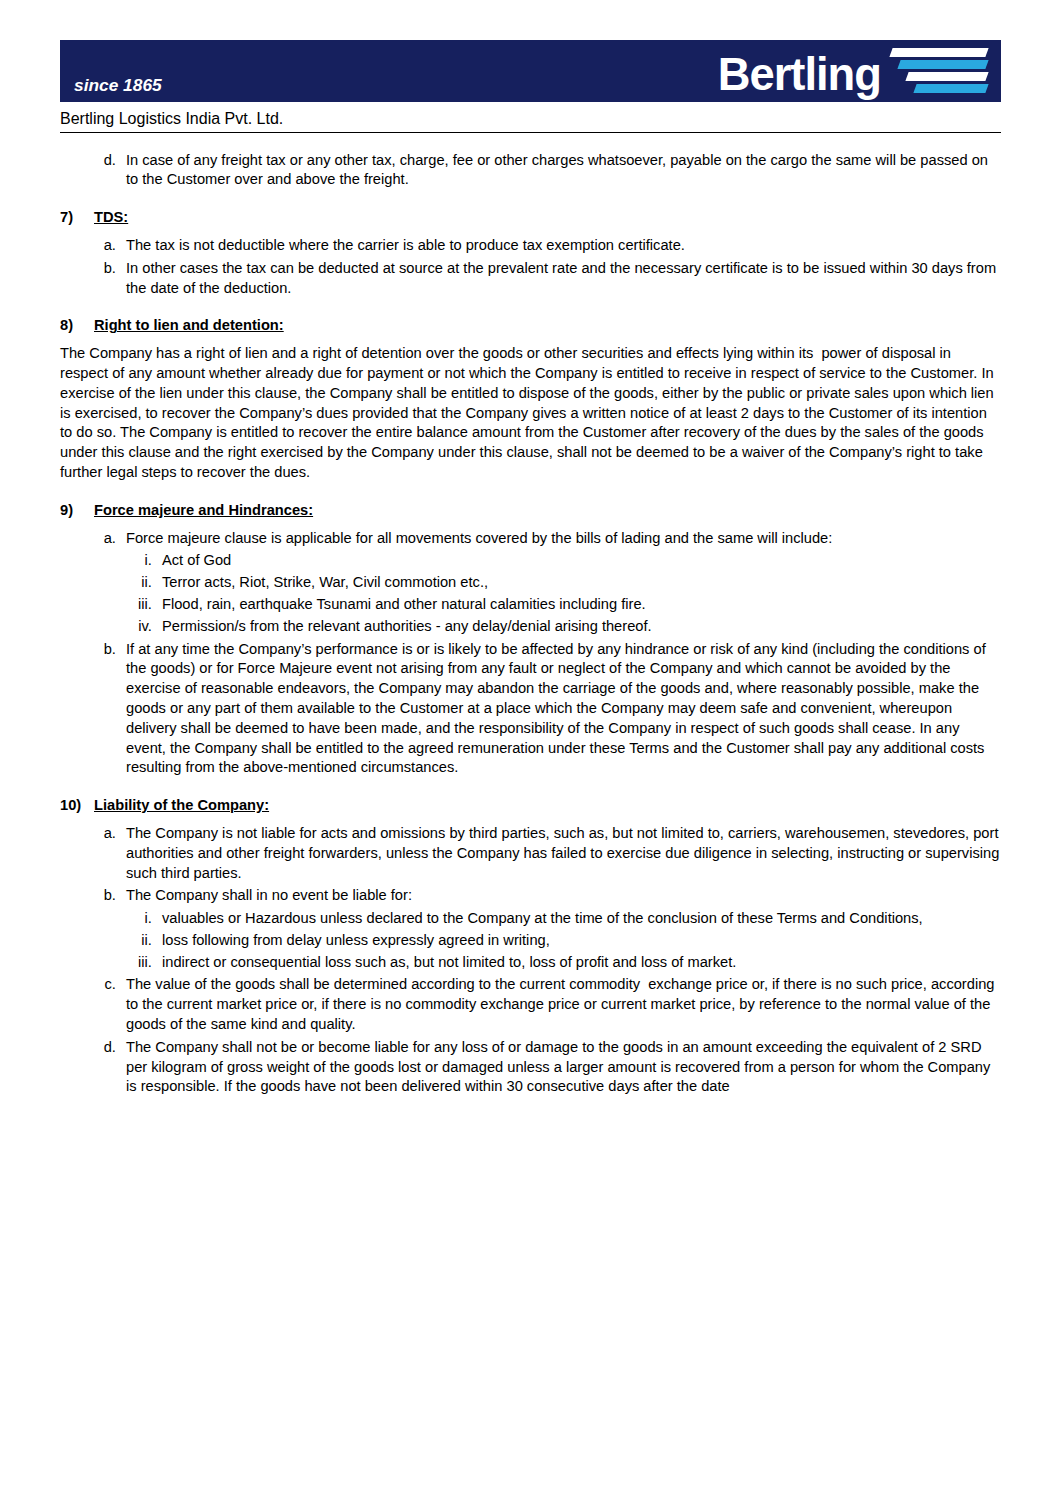since 1865
Bertling
Bertling Logistics India Pvt. Ltd.
In case of any freight tax or any other tax, charge, fee or other charges whatsoever, payable on the cargo the same will be passed on to the Customer over and above the freight.
7)
TDS:
The tax is not deductible where the carrier is able to produce tax exemption certificate.
In other cases the tax can be deducted at source at the prevalent rate and the necessary certificate is to be issued within 30 days from the date of the deduction.
8)
Right to lien and detention:
The Company has a right of lien and a right of detention over the goods or other securities and effects lying within its power of disposal in respect of any amount whether already due for payment or not which the Company is entitled to receive in respect of service to the Customer. In exercise of the lien under this clause, the Company shall be entitled to dispose of the goods, either by the public or private sales upon which lien is exercised, to recover the Company’s dues provided that the Company gives a written notice of at least 2 days to the Customer of its intention to do so. The Company is entitled to recover the entire balance amount from the Customer after recovery of the dues by the sales of the goods under this clause and the right exercised by the Company under this clause, shall not be deemed to be a waiver of the Company’s right to take further legal steps to recover the dues.
9)
Force majeure and Hindrances:
Force majeure clause is applicable for all movements covered by the bills of lading and the same will include:
Act of God
Terror acts, Riot, Strike, War, Civil commotion etc.,
Flood, rain, earthquake Tsunami and other natural calamities including fire.
Permission/s from the relevant authorities - any delay/denial arising thereof.
If at any time the Company’s performance is or is likely to be affected by any hindrance or risk of any kind (including the conditions of the goods) or for Force Majeure event not arising from any fault or neglect of the Company and which cannot be avoided by the exercise of reasonable endeavors, the Company may abandon the carriage of the goods and, where reasonably possible, make the goods or any part of them available to the Customer at a place which the Company may deem safe and convenient, whereupon delivery shall be deemed to have been made, and the responsibility of the Company in respect of such goods shall cease. In any event, the Company shall be entitled to the agreed remuneration under these Terms and the Customer shall pay any additional costs resulting from the above-mentioned circumstances.
10)
Liability of the Company:
The Company is not liable for acts and omissions by third parties, such as, but not limited to, carriers, warehousemen, stevedores, port authorities and other freight forwarders, unless the Company has failed to exercise due diligence in selecting, instructing or supervising such third parties.
The Company shall in no event be liable for:
valuables or Hazardous unless declared to the Company at the time of the conclusion of these Terms and Conditions,
loss following from delay unless expressly agreed in writing,
indirect or consequential loss such as, but not limited to, loss of profit and loss of market.
The value of the goods shall be determined according to the current commodity exchange price or, if there is no such price, according to the current market price or, if there is no commodity exchange price or current market price, by reference to the normal value of the goods of the same kind and quality.
The Company shall not be or become liable for any loss of or damage to the goods in an amount exceeding the equivalent of 2 SRD per kilogram of gross weight of the goods lost or damaged unless a larger amount is recovered from a person for whom the Company is responsible. If the goods have not been delivered within 30 consecutive days after the date